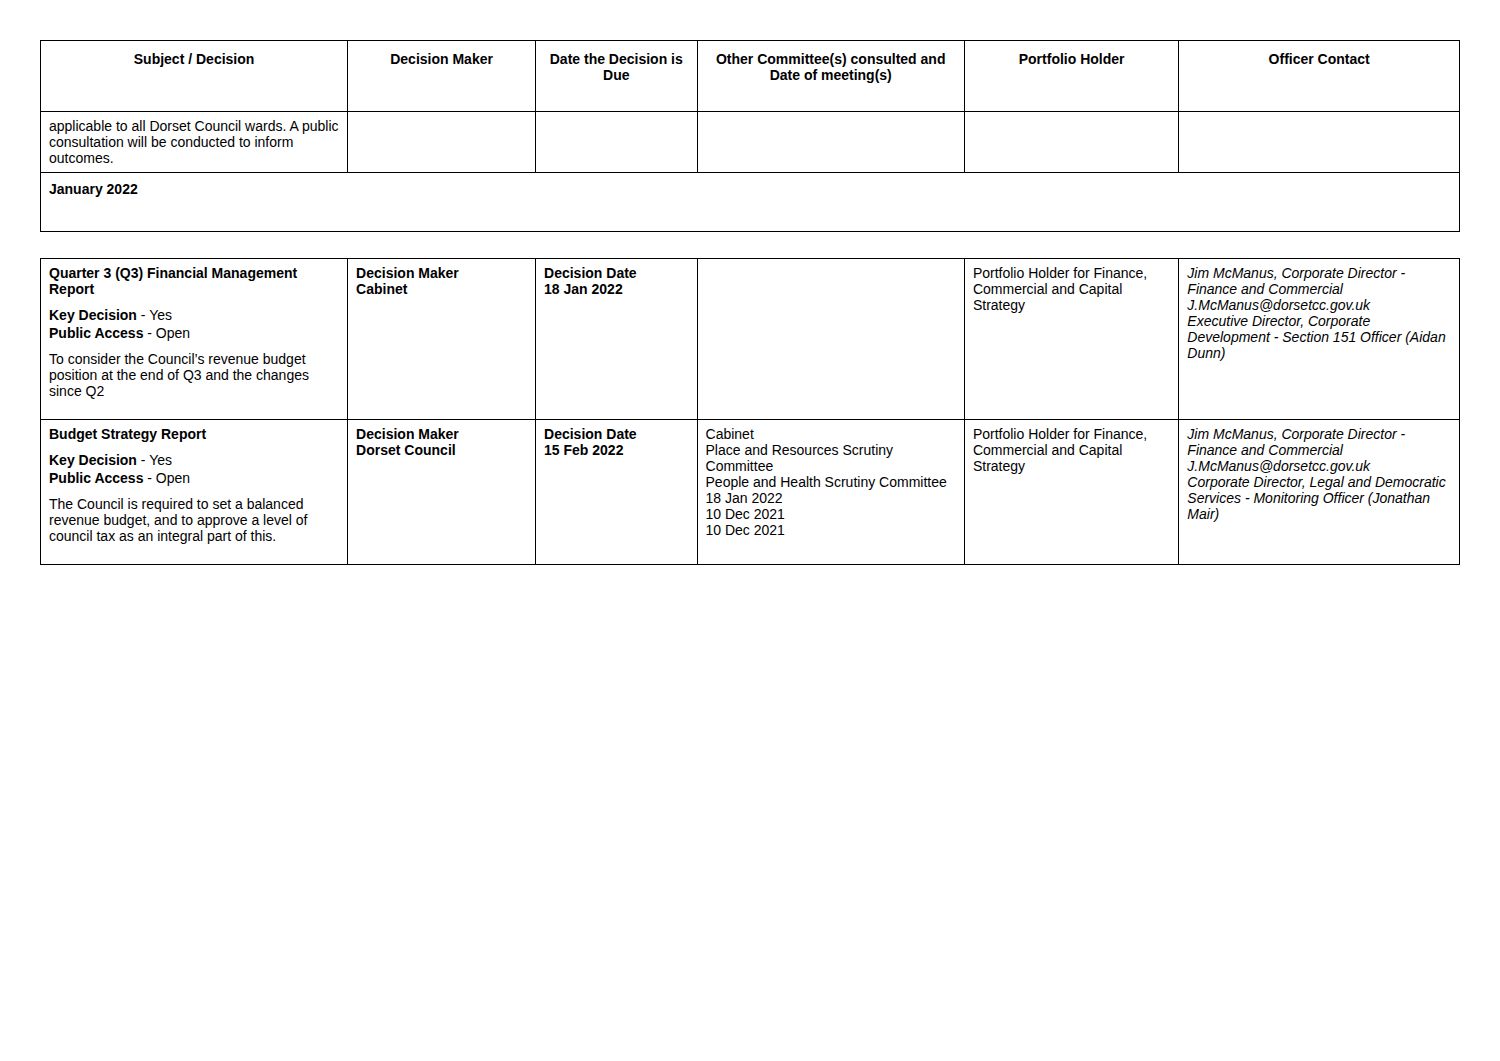| Subject / Decision | Decision Maker | Date the Decision is Due | Other Committee(s) consulted and Date of meeting(s) | Portfolio Holder | Officer Contact |
| --- | --- | --- | --- | --- | --- |
| applicable to all Dorset Council wards. A public consultation will be conducted to inform outcomes. | | | | | |
| January 2022 |
| Quarter 3 (Q3) Financial Management Report Key Decision - Yes Public Access - Open To consider the Council’s revenue budget position at the end of Q3 and the changes since Q2 | Decision Maker Cabinet | Decision Date 18 Jan 2022 | | Portfolio Holder for Finance, Commercial and Capital Strategy | Jim McManus, Corporate Director - Finance and Commercial J.McManus@dorsetcc.gov.uk Executive Director, Corporate Development - Section 151 Officer (Aidan Dunn) |
| Budget Strategy Report Key Decision - Yes Public Access - Open The Council is required to set a balanced revenue budget, and to approve a level of council tax as an integral part of this. | Decision Maker Dorset Council | Decision Date 15 Feb 2022 | Cabinet Place and Resources Scrutiny Committee People and Health Scrutiny Committee 18 Jan 2022 10 Dec 2021 10 Dec 2021 | Portfolio Holder for Finance, Commercial and Capital Strategy | Jim McManus, Corporate Director - Finance and Commercial J.McManus@dorsetcc.gov.uk Corporate Director, Legal and Democratic Services - Monitoring Officer (Jonathan Mair) |